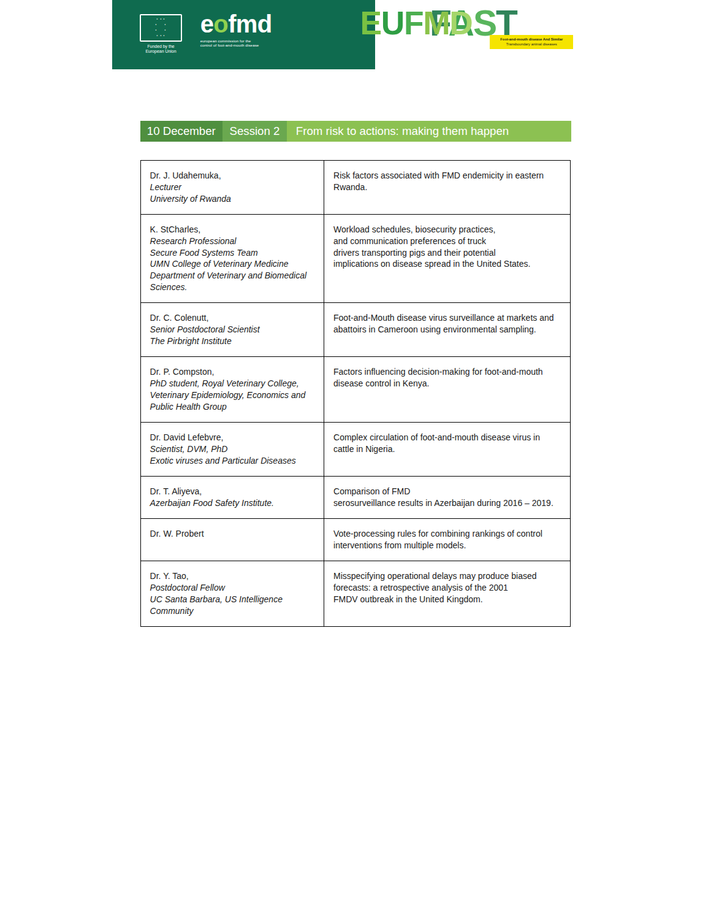Funded by the
European Union
eofmd
european commission for the
control of foot-and-mouth disease
FAST
EUFMD
Foot-and-mouth disease And Similar
Transboundary animal diseases
10 December
Session 2
From risk to actions: making them happen
| Dr. J. Udahemuka, Lecturer University of Rwanda | Risk factors associated with FMD endemicity in eastern Rwanda. |
| K. StCharles, Research Professional Secure Food Systems Team UMN College of Veterinary Medicine Department of Veterinary and Biomedical Sciences. | Workload schedules, biosecurity practices, and communication preferences of truck drivers transporting pigs and their potential implications on disease spread in the United States. |
| Dr. C. Colenutt, Senior Postdoctoral Scientist The Pirbright Institute | Foot-and-Mouth disease virus surveillance at markets and abattoirs in Cameroon using environmental sampling. |
| Dr. P. Compston, PhD student, Royal Veterinary College, Veterinary Epidemiology, Economics and Public Health Group | Factors influencing decision-making for foot-and-mouth disease control in Kenya. |
| Dr. David Lefebvre, Scientist, DVM, PhD Exotic viruses and Particular Diseases | Complex circulation of foot-and-mouth disease virus in cattle in Nigeria. |
| Dr. T. Aliyeva, Azerbaijan Food Safety Institute. | Comparison of FMD serosurveillance results in Azerbaijan during 2016 – 2019. |
| Dr. W. Probert | Vote-processing rules for combining rankings of control interventions from multiple models. |
| Dr. Y. Tao, Postdoctoral Fellow UC Santa Barbara, US Intelligence Community | Misspecifying operational delays may produce biased forecasts: a retrospective analysis of the 2001 FMDV outbreak in the United Kingdom. |